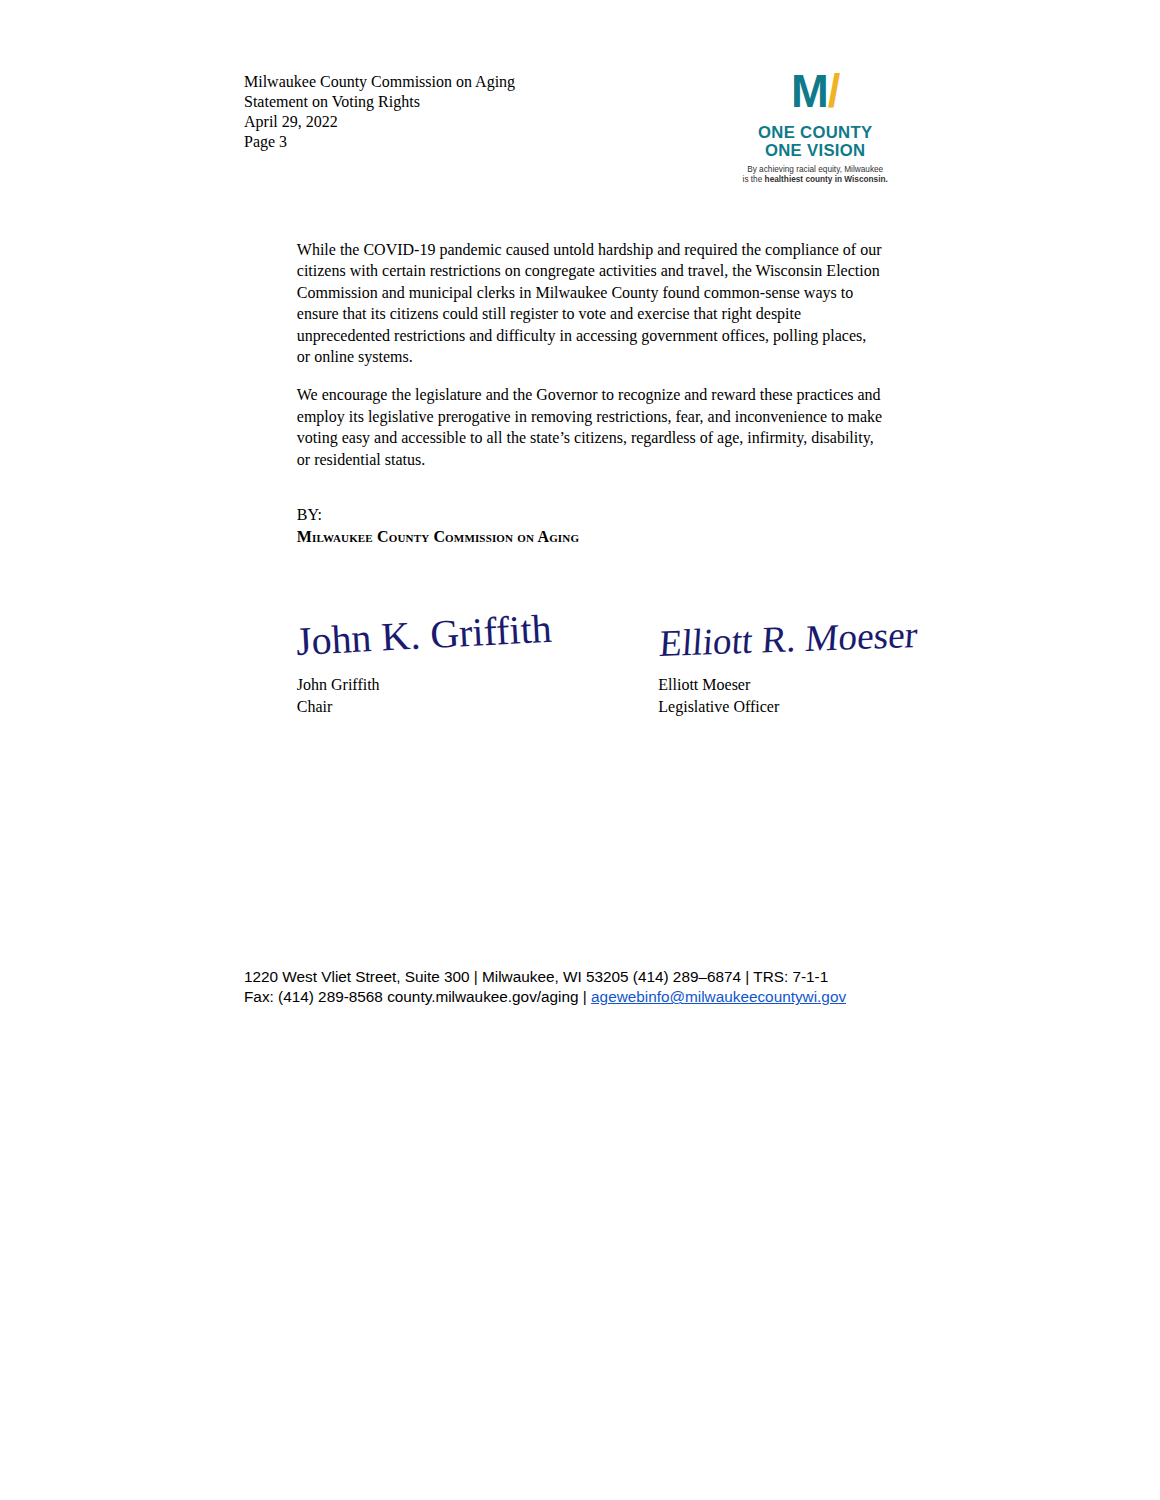Milwaukee County Commission on Aging
Statement on Voting Rights
April 29, 2022
Page 3
M/
ONE COUNTY
ONE VISION
By achieving racial equity, Milwaukee
is the healthiest county in Wisconsin.
While the COVID-19 pandemic caused untold hardship and required the compliance of our citizens with certain restrictions on congregate activities and travel, the Wisconsin Election Commission and municipal clerks in Milwaukee County found common-sense ways to ensure that its citizens could still register to vote and exercise that right despite unprecedented restrictions and difficulty in accessing government offices, polling places, or online systems.
We encourage the legislature and the Governor to recognize and reward these practices and employ its legislative prerogative in removing restrictions, fear, and inconvenience to make voting easy and accessible to all the state’s citizens, regardless of age, infirmity, disability, or residential status.
BY:
Milwaukee County Commission on Aging
John K. Griffith
John Griffith
Chair
Elliott R. Moeser
Elliott Moeser
Legislative Officer
1220 West Vliet Street, Suite 300 | Milwaukee, WI 53205 (414) 289–6874 | TRS: 7-1-1
Fax: (414) 289-8568 county.milwaukee.gov/aging | agewebinfo@milwaukeecountywi.gov